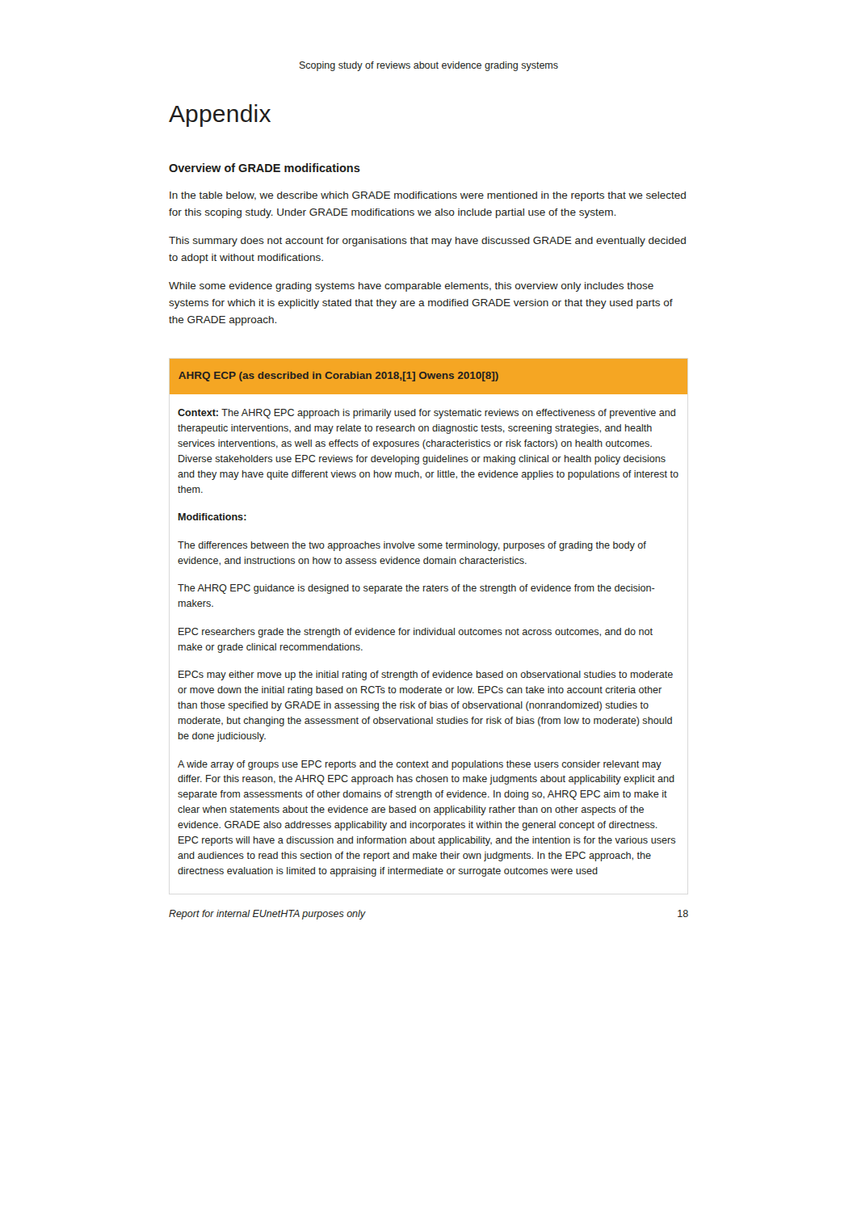Scoping study of reviews about evidence grading systems
Appendix
Overview of GRADE modifications
In the table below, we describe which GRADE modifications were mentioned in the reports that we selected for this scoping study. Under GRADE modifications we also include partial use of the system.
This summary does not account for organisations that may have discussed GRADE and eventually decided to adopt it without modifications.
While some evidence grading systems have comparable elements, this overview only includes those systems for which it is explicitly stated that they are a modified GRADE version or that they used parts of the GRADE approach.
AHRQ ECP (as described in Corabian 2018,[1] Owens 2010[8])
Context: The AHRQ EPC approach is primarily used for systematic reviews on effectiveness of preventive and therapeutic interventions, and may relate to research on diagnostic tests, screening strategies, and health services interventions, as well as effects of exposures (characteristics or risk factors) on health outcomes. Diverse stakeholders use EPC reviews for developing guidelines or making clinical or health policy decisions and they may have quite different views on how much, or little, the evidence applies to populations of interest to them.
Modifications:
The differences between the two approaches involve some terminology, purposes of grading the body of evidence, and instructions on how to assess evidence domain characteristics.
The AHRQ EPC guidance is designed to separate the raters of the strength of evidence from the decision-makers.
EPC researchers grade the strength of evidence for individual outcomes not across outcomes, and do not make or grade clinical recommendations.
EPCs may either move up the initial rating of strength of evidence based on observational studies to moderate or move down the initial rating based on RCTs to moderate or low. EPCs can take into account criteria other than those specified by GRADE in assessing the risk of bias of observational (nonrandomized) studies to moderate, but changing the assessment of observational studies for risk of bias (from low to moderate) should be done judiciously.
A wide array of groups use EPC reports and the context and populations these users consider relevant may differ. For this reason, the AHRQ EPC approach has chosen to make judgments about applicability explicit and separate from assessments of other domains of strength of evidence. In doing so, AHRQ EPC aim to make it clear when statements about the evidence are based on applicability rather than on other aspects of the evidence. GRADE also addresses applicability and incorporates it within the general concept of directness. EPC reports will have a discussion and information about applicability, and the intention is for the various users and audiences to read this section of the report and make their own judgments. In the EPC approach, the directness evaluation is limited to appraising if intermediate or surrogate outcomes were used
Report for internal EUnetHTA purposes only
18